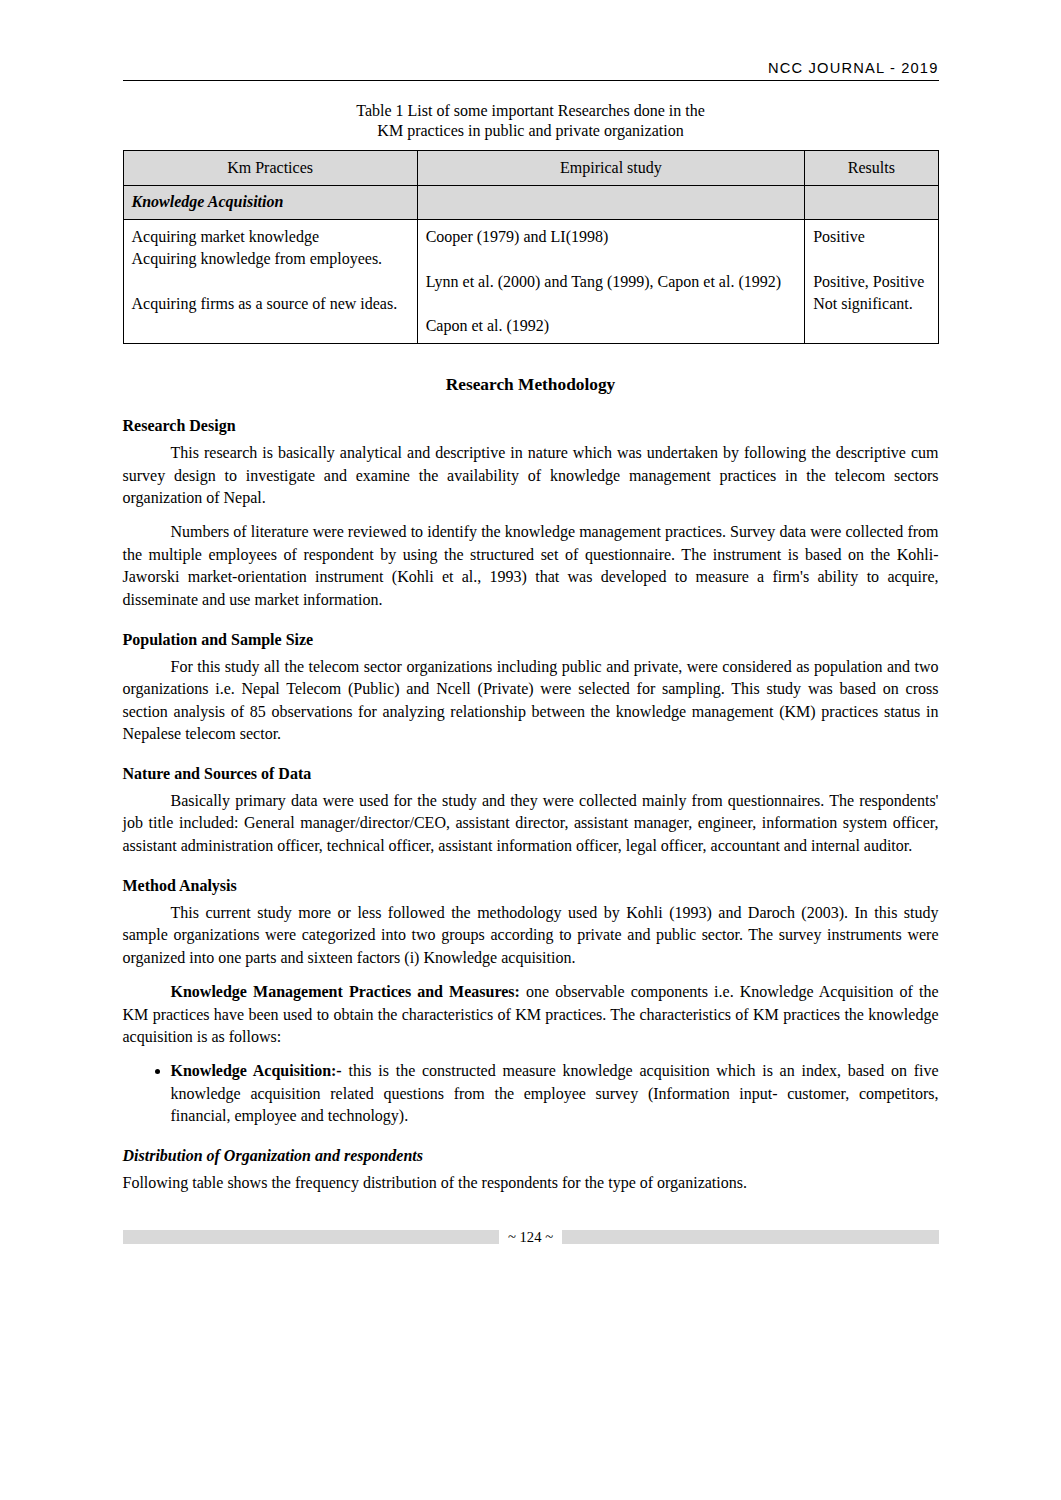NCC JOURNAL - 2019
Table 1 List of some important Researches done in the
KM practices in public and private organization
| Km Practices | Empirical study | Results |
| --- | --- | --- |
| Knowledge Acquisition | | |
| Acquiring market knowledge Acquiring knowledge from employees. Acquiring firms as a source of new ideas. | Cooper (1979) and LI(1998) Lynn et al. (2000) and Tang (1999), Capon et al. (1992) Capon et al. (1992) | Positive Positive, Positive Not significant. |
Research Methodology
Research Design
This research is basically analytical and descriptive in nature which was undertaken by following the descriptive cum survey design to investigate and examine the availability of knowledge management practices in the telecom sectors organization of Nepal.
Numbers of literature were reviewed to identify the knowledge management practices. Survey data were collected from the multiple employees of respondent by using the structured set of questionnaire. The instrument is based on the Kohli-Jaworski market-orientation instrument (Kohli et al., 1993) that was developed to measure a firm's ability to acquire, disseminate and use market information.
Population and Sample Size
For this study all the telecom sector organizations including public and private, were considered as population and two organizations i.e. Nepal Telecom (Public) and Ncell (Private) were selected for sampling. This study was based on cross section analysis of 85 observations for analyzing relationship between the knowledge management (KM) practices status in Nepalese telecom sector.
Nature and Sources of Data
Basically primary data were used for the study and they were collected mainly from questionnaires. The respondents' job title included: General manager/director/CEO, assistant director, assistant manager, engineer, information system officer, assistant administration officer, technical officer, assistant information officer, legal officer, accountant and internal auditor.
Method Analysis
This current study more or less followed the methodology used by Kohli (1993) and Daroch (2003). In this study sample organizations were categorized into two groups according to private and public sector. The survey instruments were organized into one parts and sixteen factors (i) Knowledge acquisition.
Knowledge Management Practices and Measures: one observable components i.e. Knowledge Acquisition of the KM practices have been used to obtain the characteristics of KM practices. The characteristics of KM practices the knowledge acquisition is as follows:
Knowledge Acquisition:- this is the constructed measure knowledge acquisition which is an index, based on five knowledge acquisition related questions from the employee survey (Information input- customer, competitors, financial, employee and technology).
Distribution of Organization and respondents
Following table shows the frequency distribution of the respondents for the type of organizations.
~ 124 ~